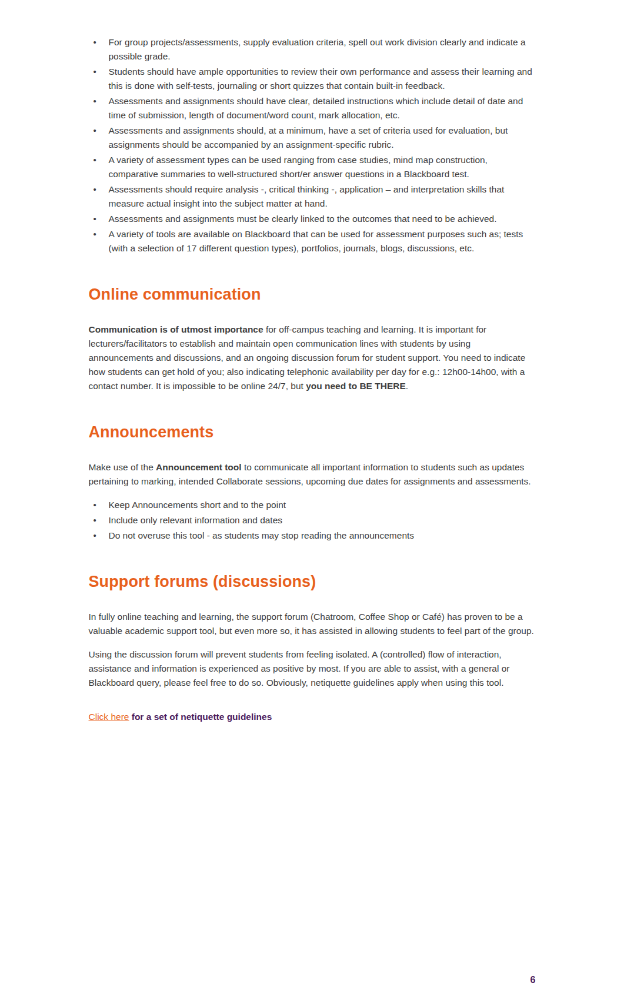For group projects/assessments, supply evaluation criteria, spell out work division clearly and indicate a possible grade.
Students should have ample opportunities to review their own performance and assess their learning and this is done with self-tests, journaling or short quizzes that contain built-in feedback.
Assessments and assignments should have clear, detailed instructions which include detail of date and time of submission, length of document/word count, mark allocation, etc.
Assessments and assignments should, at a minimum, have a set of criteria used for evaluation, but assignments should be accompanied by an assignment-specific rubric.
A variety of assessment types can be used ranging from case studies, mind map construction, comparative summaries to well-structured short/er answer questions in a Blackboard test.
Assessments should require analysis -, critical thinking -, application – and interpretation skills that measure actual insight into the subject matter at hand.
Assessments and assignments must be clearly linked to the outcomes that need to be achieved.
A variety of tools are available on Blackboard that can be used for assessment purposes such as; tests (with a selection of 17 different question types), portfolios, journals, blogs, discussions, etc.
Online communication
Communication is of utmost importance for off-campus teaching and learning. It is important for lecturers/facilitators to establish and maintain open communication lines with students by using announcements and discussions, and an ongoing discussion forum for student support. You need to indicate how students can get hold of you; also indicating telephonic availability per day for e.g.: 12h00-14h00, with a contact number. It is impossible to be online 24/7, but you need to BE THERE.
Announcements
Make use of the Announcement tool to communicate all important information to students such as updates pertaining to marking, intended Collaborate sessions, upcoming due dates for assignments and assessments.
Keep Announcements short and to the point
Include only relevant information and dates
Do not overuse this tool - as students may stop reading the announcements
Support forums (discussions)
In fully online teaching and learning, the support forum (Chatroom, Coffee Shop or Café) has proven to be a valuable academic support tool, but even more so, it has assisted in allowing students to feel part of the group.
Using the discussion forum will prevent students from feeling isolated. A (controlled) flow of interaction, assistance and information is experienced as positive by most. If you are able to assist, with a general or Blackboard query, please feel free to do so. Obviously, netiquette guidelines apply when using this tool.
Click here for a set of netiquette guidelines
6